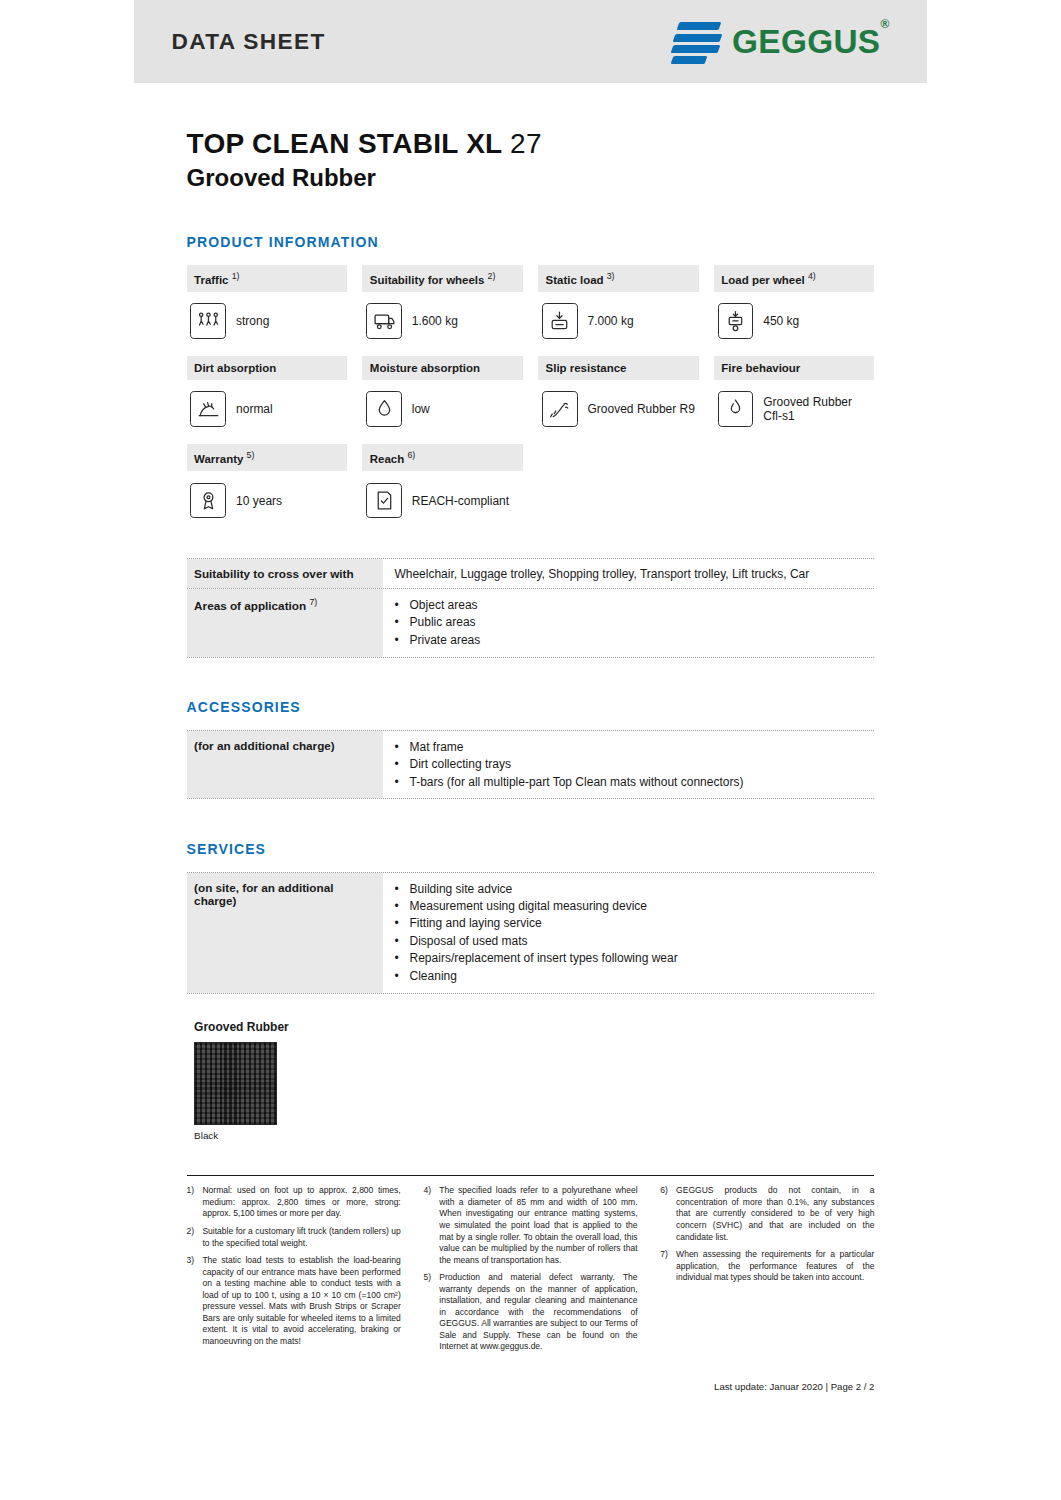DATA SHEET
GEGGUS®
TOP CLEAN STABIL XL 27
Grooved Rubber
Product information
Traffic 1)
strong
Suitability for wheels 2)
1.600 kg
Static load 3)
7.000 kg
Load per wheel 4)
450 kg
Dirt absorption
normal
Moisture absorption
low
Slip resistance
Grooved Rubber R9
Fire behaviour
Grooved Rubber Cfl-s1
Warranty 5)
10 years
Reach 6)
REACH-compliant
Suitability to cross over with
Wheelchair, Luggage trolley, Shopping trolley, Transport trolley, Lift trucks, Car
Areas of application 7)
Object areas
Public areas
Private areas
Accessories
(for an additional charge)
Mat frame
Dirt collecting trays
T-bars (for all multiple-part Top Clean mats without connectors)
Services
(on site, for an additional charge)
Building site advice
Measurement using digital measuring device
Fitting and laying service
Disposal of used mats
Repairs/replacement of insert types following wear
Cleaning
Grooved Rubber
Black
1) Normal: used on foot up to approx. 2,800 times, medium: approx. 2,800 times or more, strong: approx. 5,100 times or more per day.
2) Suitable for a customary lift truck (tandem rollers) up to the specified total weight.
3) The static load tests to establish the load-bearing capacity of our entrance mats have been performed on a testing machine able to conduct tests with a load of up to 100 t, using a 10 × 10 cm (=100 cm²) pressure vessel. Mats with Brush Strips or Scraper Bars are only suitable for wheeled items to a limited extent. It is vital to avoid accelerating, braking or manoeuvring on the mats!
4) The specified loads refer to a polyurethane wheel with a diameter of 85 mm and width of 100 mm. When investigating our entrance matting systems, we simulated the point load that is applied to the mat by a single roller. To obtain the overall load, this value can be multiplied by the number of rollers that the means of transportation has.
5) Production and material defect warranty. The warranty depends on the manner of application, installation, and regular cleaning and maintenance in accordance with the recommendations of GEGGUS. All warranties are subject to our Terms of Sale and Supply. These can be found on the Internet at www.geggus.de.
6) GEGGUS products do not contain, in a concentration of more than 0.1%, any substances that are currently considered to be of very high concern (SVHC) and that are included on the candidate list.
7) When assessing the requirements for a particular application, the performance features of the individual mat types should be taken into account.
Last update: Januar 2020 | Page 2 / 2